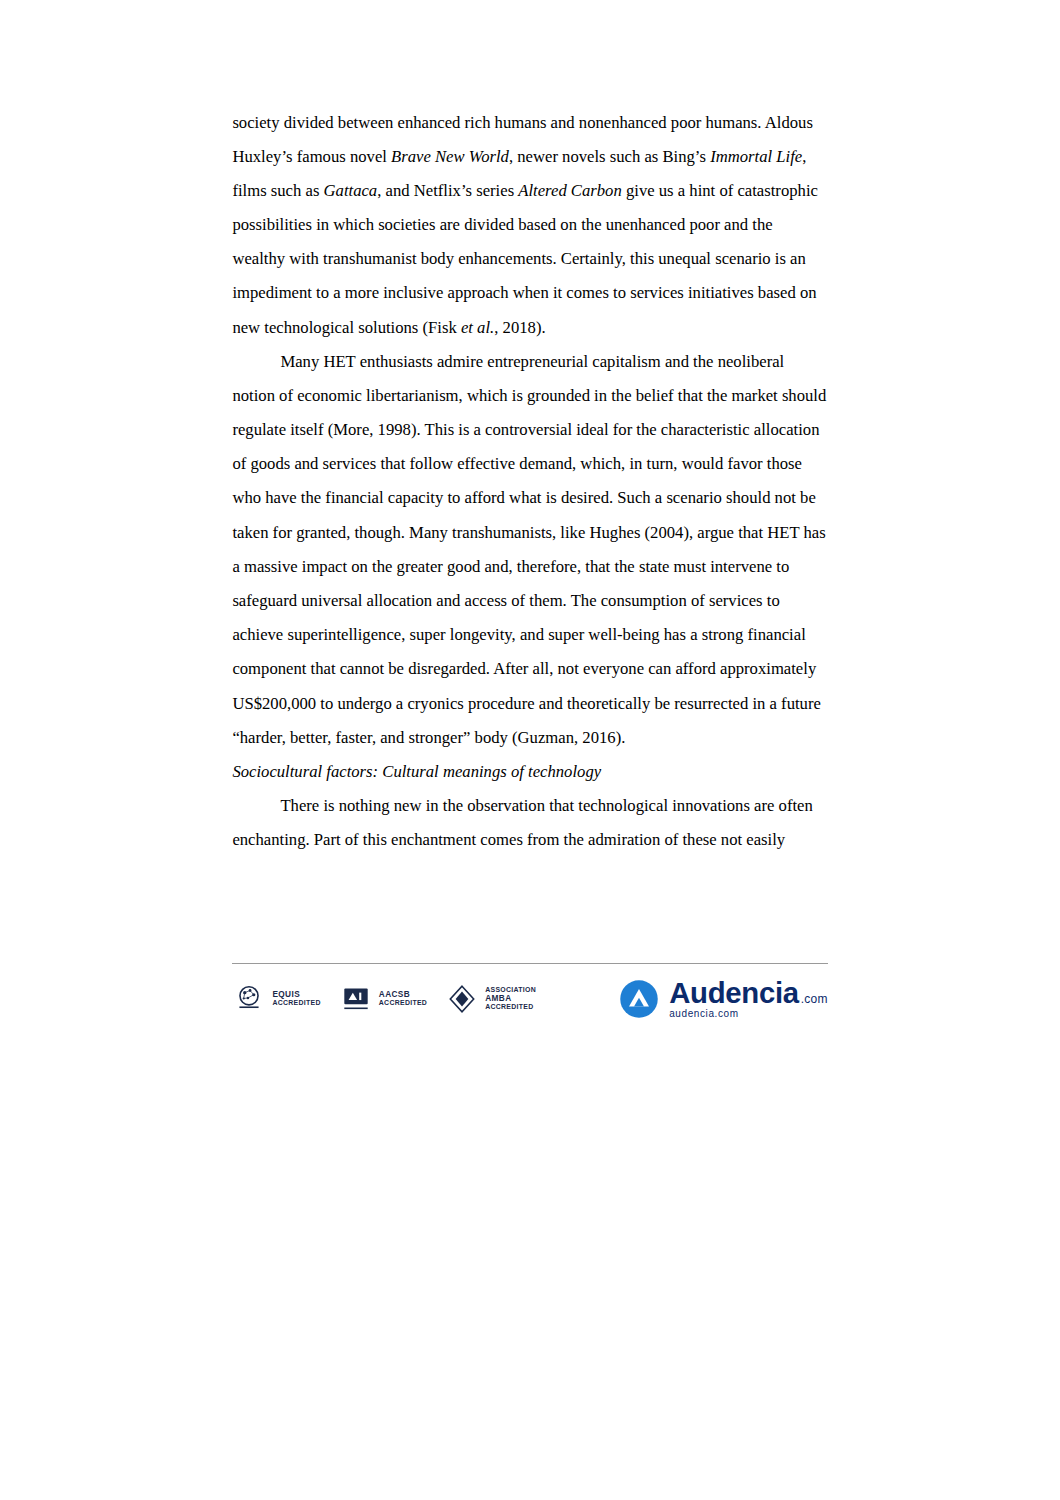society divided between enhanced rich humans and nonenhanced poor humans. Aldous Huxley’s famous novel Brave New World, newer novels such as Bing’s Immortal Life, films such as Gattaca, and Netflix’s series Altered Carbon give us a hint of catastrophic possibilities in which societies are divided based on the unenhanced poor and the wealthy with transhumanist body enhancements. Certainly, this unequal scenario is an impediment to a more inclusive approach when it comes to services initiatives based on new technological solutions (Fisk et al., 2018).
Many HET enthusiasts admire entrepreneurial capitalism and the neoliberal notion of economic libertarianism, which is grounded in the belief that the market should regulate itself (More, 1998). This is a controversial ideal for the characteristic allocation of goods and services that follow effective demand, which, in turn, would favor those who have the financial capacity to afford what is desired. Such a scenario should not be taken for granted, though. Many transhumanists, like Hughes (2004), argue that HET has a massive impact on the greater good and, therefore, that the state must intervene to safeguard universal allocation and access of them. The consumption of services to achieve superintelligence, super longevity, and super well-being has a strong financial component that cannot be disregarded. After all, not everyone can afford approximately US$200,000 to undergo a cryonics procedure and theoretically be resurrected in a future “harder, better, faster, and stronger” body (Guzman, 2016).
Sociocultural factors: Cultural meanings of technology
There is nothing new in the observation that technological innovations are often enchanting. Part of this enchantment comes from the admiration of these not easily
EQUISACCREDITED
AACSBACCREDITED
ASSOCIATIONAMBAACCREDITED
Audencia.com
audencia.com